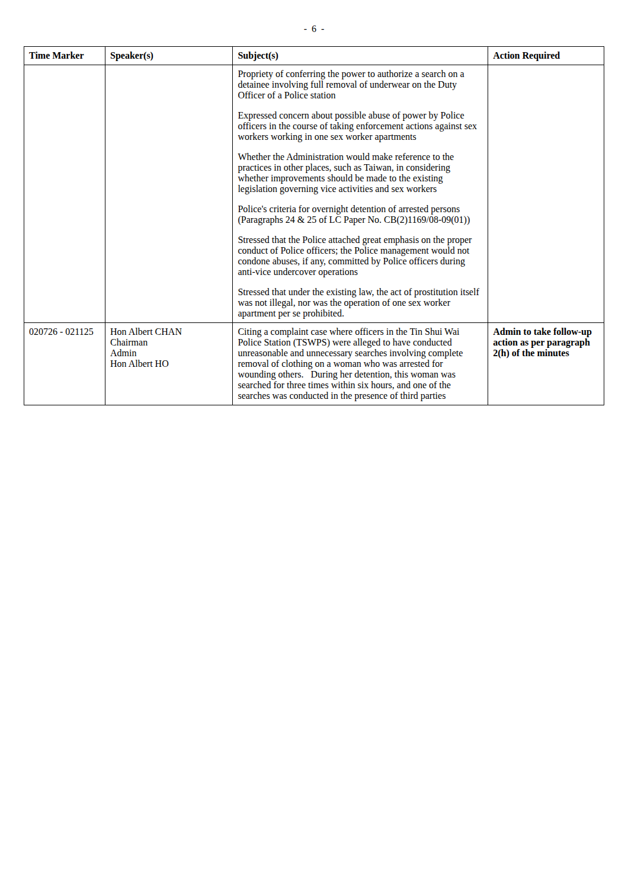- 6 -
| Time Marker | Speaker(s) | Subject(s) | Action Required |
| --- | --- | --- | --- |
| | | Propriety of conferring the power to authorize a search on a detainee involving full removal of underwear on the Duty Officer of a Police station Expressed concern about possible abuse of power by Police officers in the course of taking enforcement actions against sex workers working in one sex worker apartments Whether the Administration would make reference to the practices in other places, such as Taiwan, in considering whether improvements should be made to the existing legislation governing vice activities and sex workers Police's criteria for overnight detention of arrested persons (Paragraphs 24 & 25 of LC Paper No. CB(2)1169/08-09(01)) Stressed that the Police attached great emphasis on the proper conduct of Police officers; the Police management would not condone abuses, if any, committed by Police officers during anti-vice undercover operations Stressed that under the existing law, the act of prostitution itself was not illegal, nor was the operation of one sex worker apartment per se prohibited. | |
| 020726 - 021125 | Hon Albert CHAN Chairman Admin Hon Albert HO | Citing a complaint case where officers in the Tin Shui Wai Police Station (TSWPS) were alleged to have conducted unreasonable and unnecessary searches involving complete removal of clothing on a woman who was arrested for wounding others. During her detention, this woman was searched for three times within six hours, and one of the searches was conducted in the presence of third parties | Admin to take follow-up action as per paragraph 2(h) of the minutes |